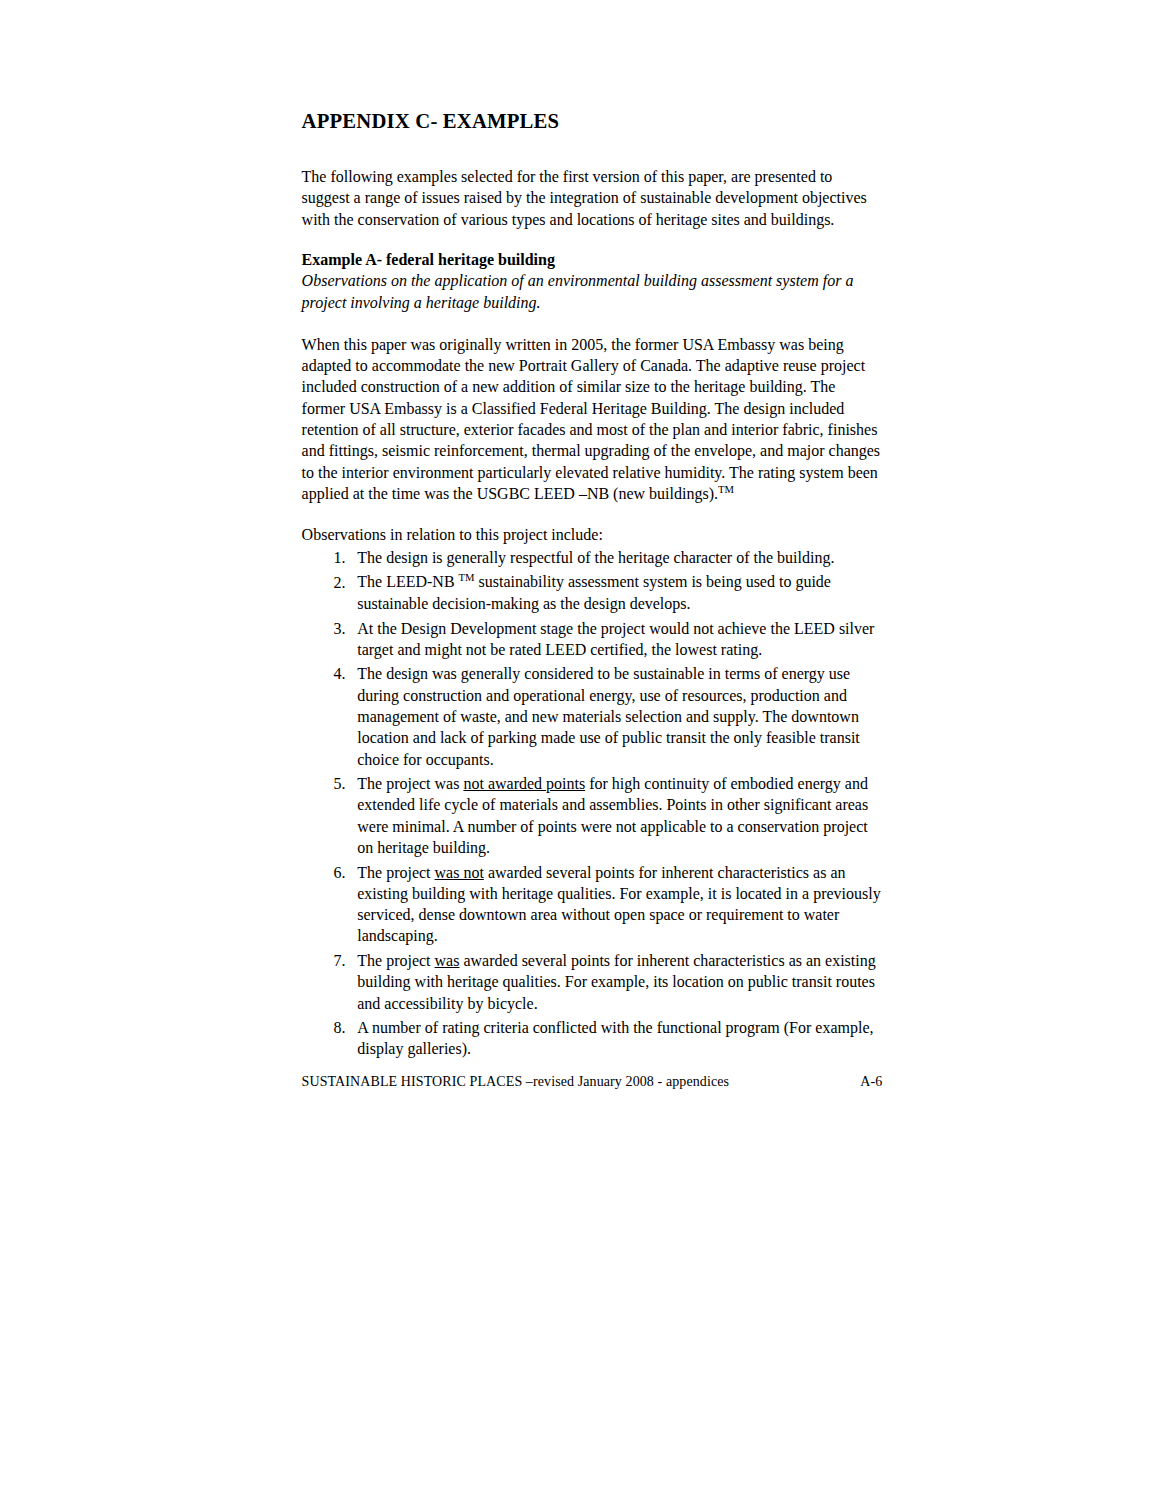APPENDIX C- EXAMPLES
The following examples selected for the first version of this paper, are presented to suggest a range of issues raised by the integration of sustainable development objectives with the conservation of various types and locations of heritage sites and buildings.
Example A- federal heritage building
Observations on the application of an environmental building assessment system for a project involving a heritage building.
When this paper was originally written in 2005, the former USA Embassy was being adapted to accommodate the new Portrait Gallery of Canada. The adaptive reuse project included construction of a new addition of similar size to the heritage building. The former USA Embassy is a Classified Federal Heritage Building. The design included retention of all structure, exterior facades and most of the plan and interior fabric, finishes and fittings, seismic reinforcement, thermal upgrading of the envelope, and major changes to the interior environment particularly elevated relative humidity. The rating system been applied at the time was the USGBC LEED –NB (new buildings).TM
Observations in relation to this project include:
The design is generally respectful of the heritage character of the building.
The LEED-NB TM sustainability assessment system is being used to guide sustainable decision-making as the design develops.
At the Design Development stage the project would not achieve the LEED silver target and might not be rated LEED certified, the lowest rating.
The design was generally considered to be sustainable in terms of energy use during construction and operational energy, use of resources, production and management of waste, and new materials selection and supply. The downtown location and lack of parking made use of public transit the only feasible transit choice for occupants.
The project was not awarded points for high continuity of embodied energy and extended life cycle of materials and assemblies. Points in other significant areas were minimal. A number of points were not applicable to a conservation project on heritage building.
The project was not awarded several points for inherent characteristics as an existing building with heritage qualities. For example, it is located in a previously serviced, dense downtown area without open space or requirement to water landscaping.
The project was awarded several points for inherent characteristics as an existing building with heritage qualities. For example, its location on public transit routes and accessibility by bicycle.
A number of rating criteria conflicted with the functional program (For example, display galleries).
SUSTAINABLE HISTORIC PLACES –revised January 2008 - appendices A-6